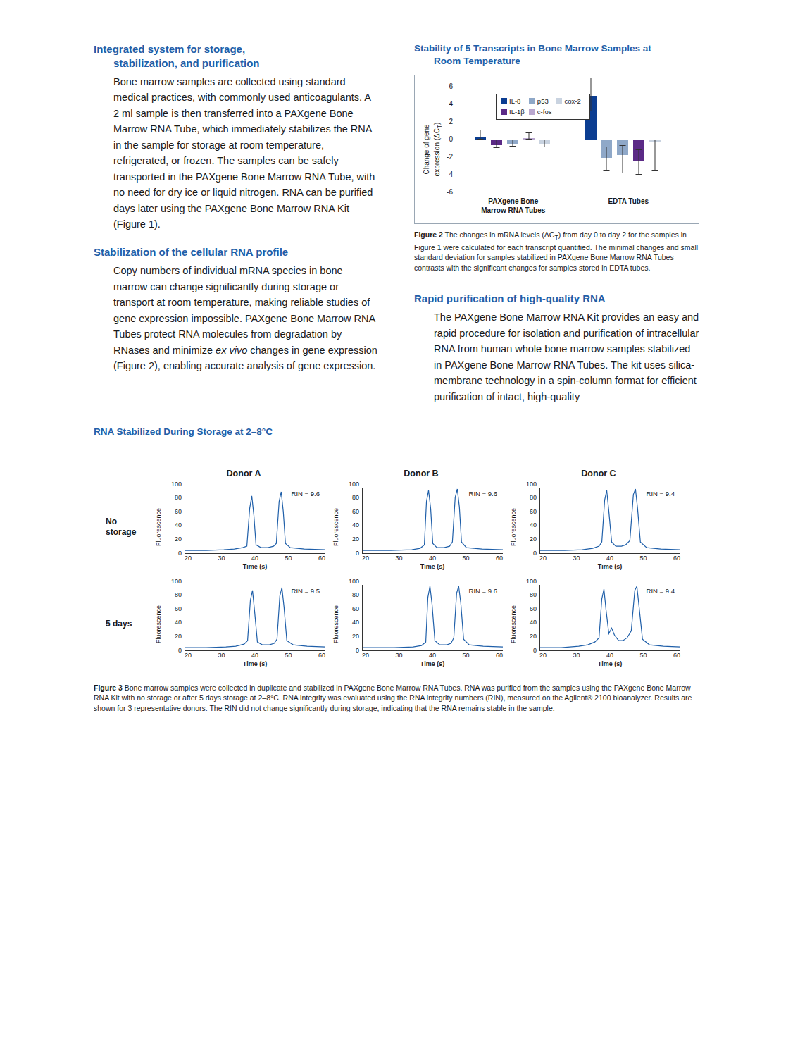Integrated system for storage,stabilization, and purification
Bone marrow samples are collected using standard medical practices, with commonly used anticoagulants. A 2 ml sample is then transferred into a PAXgene Bone Marrow RNA Tube, which immediately stabilizes the RNA in the sample for storage at room temperature, refrigerated, or frozen. The samples can be safely transported in the PAXgene Bone Marrow RNA Tube, with no need for dry ice or liquid nitrogen. RNA can be purified days later using the PAXgene Bone Marrow RNA Kit (Figure 1).
Stabilization of the cellular RNA profile
Copy numbers of individual mRNA species in bone marrow can change significantly during storage or transport at room temperature, making reliable studies of gene expression impossible. PAXgene Bone Marrow RNA Tubes protect RNA molecules from degradation by RNases and minimize ex vivo changes in gene expression (Figure 2), enabling accurate analysis of gene expression.
Stability of 5 Transcripts in Bone Marrow Samples atRoom Temperature
Change of gene
expression (ΔCT)
6 4 2 0 -2 -4 -6
| IL-8 | p53 | cox-2 |
| IL-1β | c-fos | |
PAXgene Bone
Marrow RNA Tubes
EDTA Tubes
Figure 2 The changes in mRNA levels (ΔCT) from day 0 to day 2 for the samples in Figure 1 were calculated for each transcript quantified. The minimal changes and small standard deviation for samples stabilized in PAXgene Bone Marrow RNA Tubes contrasts with the significant changes for samples stored in EDTA tubes.
Rapid purification of high-quality RNA
The PAXgene Bone Marrow RNA Kit provides an easy and rapid procedure for isolation and purification of intracellular RNA from human whole bone marrow samples stabilized in PAXgene Bone Marrow RNA Tubes. The kit uses silica-membrane technology in a spin-column format for efficient purification of intact, high-quality
RNA Stabilized During Storage at 2–8°C
Donor A
Donor B
Donor C
No
storage
Fluorescence
100 80 60 40 20 0
RIN = 9.6
2030405060
Time (s)
Fluorescence
100 80 60 40 20 0
RIN = 9.6
2030405060
Time (s)
Fluorescence
100 80 60 40 20 0
RIN = 9.4
2030405060
Time (s)
5 days
Fluorescence
100 80 60 40 20 0
RIN = 9.5
2030405060
Time (s)
Fluorescence
100 80 60 40 20 0
RIN = 9.6
2030405060
Time (s)
Fluorescence
100 80 60 40 20 0
RIN = 9.4
2030405060
Time (s)
Figure 3 Bone marrow samples were collected in duplicate and stabilized in PAXgene Bone Marrow RNA Tubes. RNA was purified from the samples using the PAXgene Bone Marrow RNA Kit with no storage or after 5 days storage at 2–8°C. RNA integrity was evaluated using the RNA integrity numbers (RIN), measured on the Agilent® 2100 bioanalyzer. Results are shown for 3 representative donors. The RIN did not change significantly during storage, indicating that the RNA remains stable in the sample.